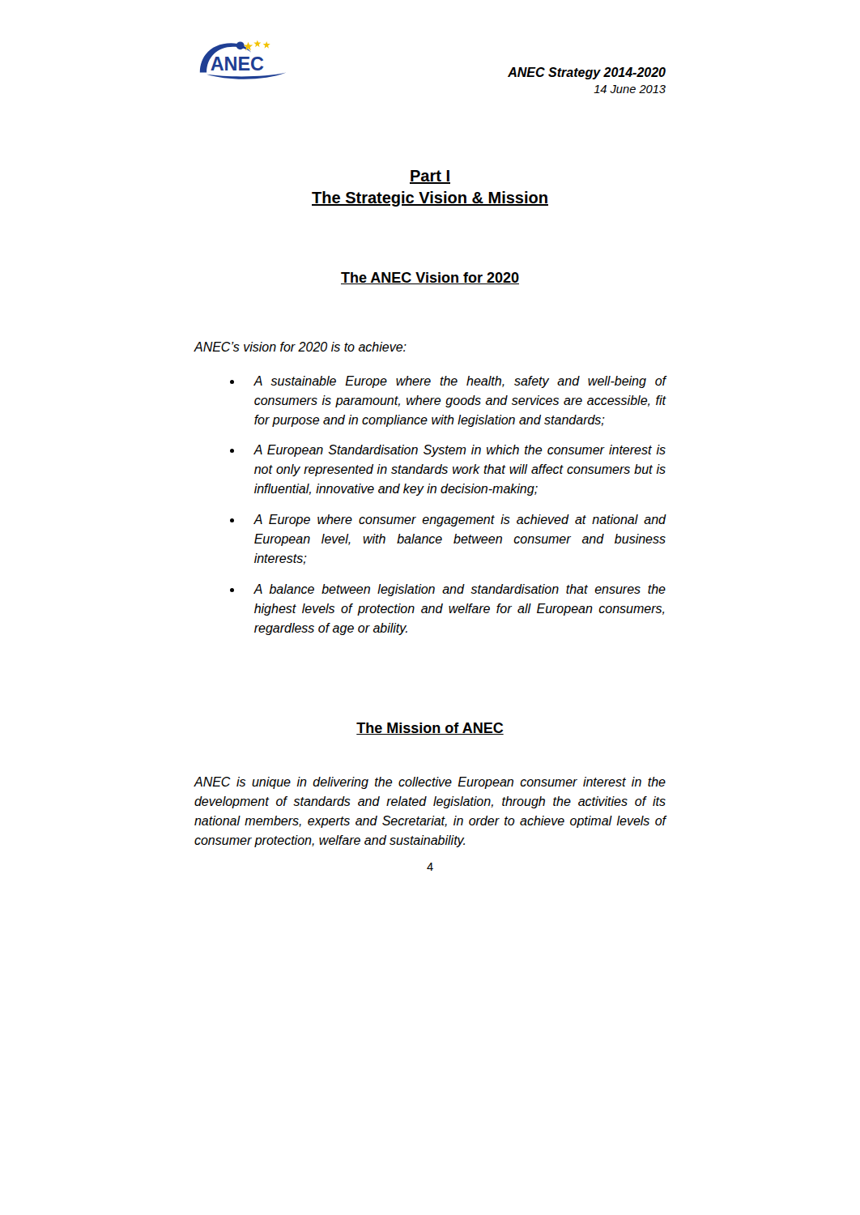ANEC ANEC
ANEC Strategy 2014-2020
14 June 2013
Part IThe Strategic Vision & Mission
The ANEC Vision for 2020
ANEC’s vision for 2020 is to achieve:
A sustainable Europe where the health, safety and well-being of consumers is paramount, where goods and services are accessible, fit for purpose and in compliance with legislation and standards;
A European Standardisation System in which the consumer interest is not only represented in standards work that will affect consumers but is influential, innovative and key in decision-making;
A Europe where consumer engagement is achieved at national and European level, with balance between consumer and business interests;
A balance between legislation and standardisation that ensures the highest levels of protection and welfare for all European consumers, regardless of age or ability.
The Mission of ANEC
ANEC is unique in delivering the collective European consumer interest in the development of standards and related legislation, through the activities of its national members, experts and Secretariat, in order to achieve optimal levels of consumer protection, welfare and sustainability.
4